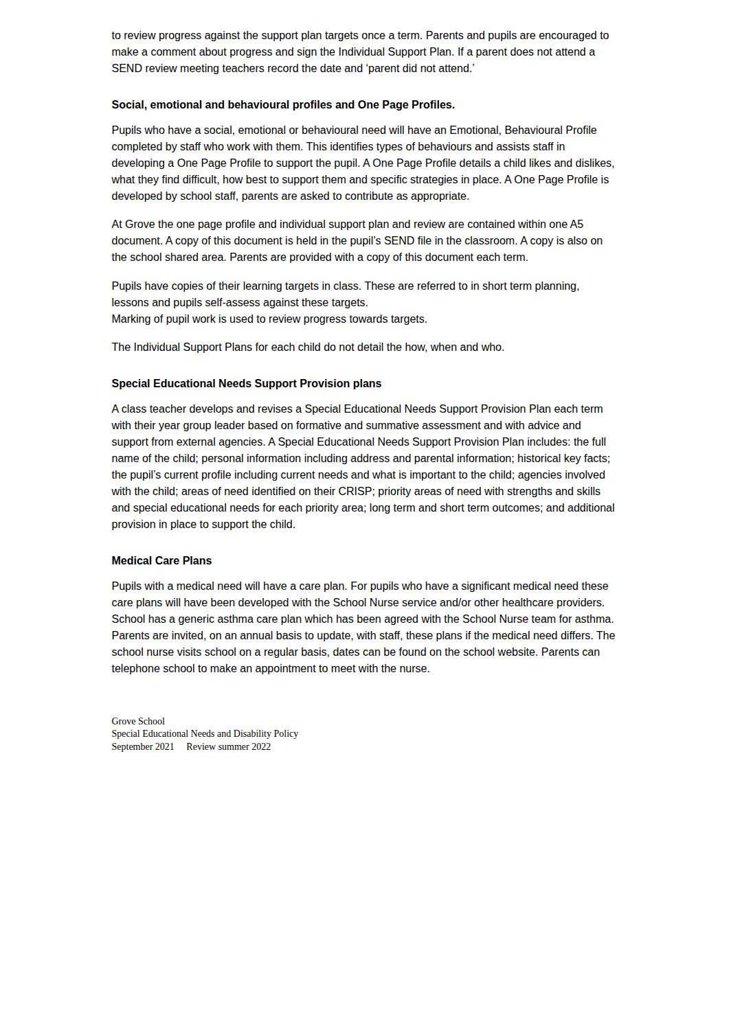to review progress against the support plan targets once a term. Parents and pupils are encouraged to make a comment about progress and sign the Individual Support Plan. If a parent does not attend a SEND review meeting teachers record the date and ‘parent did not attend.’
Social, emotional and behavioural profiles and One Page Profiles.
Pupils who have a social, emotional or behavioural need will have an Emotional, Behavioural Profile completed by staff who work with them. This identifies types of behaviours and assists staff in developing a One Page Profile to support the pupil. A One Page Profile details a child likes and dislikes, what they find difficult, how best to support them and specific strategies in place. A One Page Profile is developed by school staff, parents are asked to contribute as appropriate.
At Grove the one page profile and individual support plan and review are contained within one A5 document. A copy of this document is held in the pupil’s SEND file in the classroom. A copy is also on the school shared area. Parents are provided with a copy of this document each term.
Pupils have copies of their learning targets in class. These are referred to in short term planning, lessons and pupils self-assess against these targets.
Marking of pupil work is used to review progress towards targets.
The Individual Support Plans for each child do not detail the how, when and who.
Special Educational Needs Support Provision plans
A class teacher develops and revises a Special Educational Needs Support Provision Plan each term with their year group leader based on formative and summative assessment and with advice and support from external agencies. A Special Educational Needs Support Provision Plan includes: the full name of the child; personal information including address and parental information; historical key facts; the pupil’s current profile including current needs and what is important to the child; agencies involved with the child; areas of need identified on their CRISP; priority areas of need with strengths and skills and special educational needs for each priority area; long term and short term outcomes; and additional provision in place to support the child.
Medical Care Plans
Pupils with a medical need will have a care plan. For pupils who have a significant medical need these care plans will have been developed with the School Nurse service and/or other healthcare providers. School has a generic asthma care plan which has been agreed with the School Nurse team for asthma. Parents are invited, on an annual basis to update, with staff, these plans if the medical need differs. The school nurse visits school on a regular basis, dates can be found on the school website. Parents can telephone school to make an appointment to meet with the nurse.
Grove School
Special Educational Needs and Disability Policy
September 2021 Review summer 2022